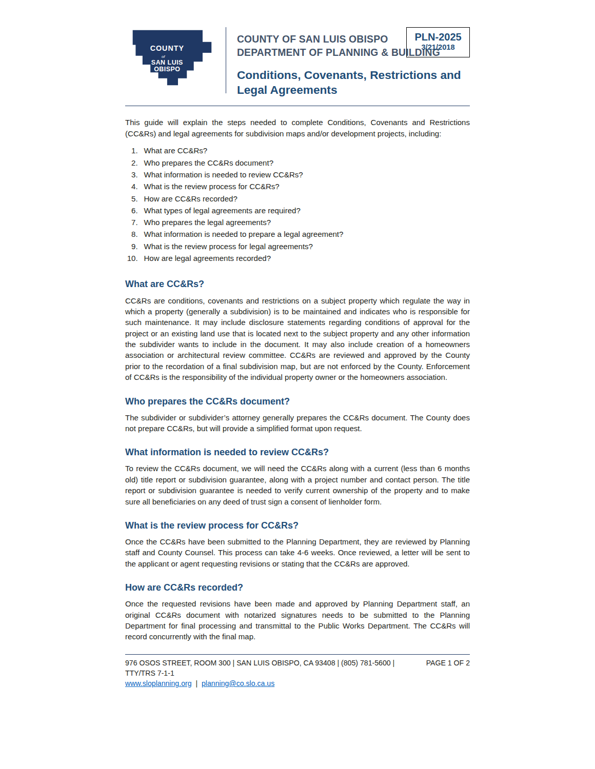PLN-2025
3/21/2018
COUNTY of SAN LUIS OBISPO
COUNTY OF SAN LUIS OBISPO
DEPARTMENT OF PLANNING & BUILDING
Conditions, Covenants, Restrictions and
Legal Agreements
This guide will explain the steps needed to complete Conditions, Covenants and Restrictions (CC&Rs) and legal agreements for subdivision maps and/or development projects, including:
What are CC&Rs?
Who prepares the CC&Rs document?
What information is needed to review CC&Rs?
What is the review process for CC&Rs?
How are CC&Rs recorded?
What types of legal agreements are required?
Who prepares the legal agreements?
What information is needed to prepare a legal agreement?
What is the review process for legal agreements?
How are legal agreements recorded?
What are CC&Rs?
CC&Rs are conditions, covenants and restrictions on a subject property which regulate the way in which a property (generally a subdivision) is to be maintained and indicates who is responsible for such maintenance. It may include disclosure statements regarding conditions of approval for the project or an existing land use that is located next to the subject property and any other information the subdivider wants to include in the document. It may also include creation of a homeowners association or architectural review committee. CC&Rs are reviewed and approved by the County prior to the recordation of a final subdivision map, but are not enforced by the County. Enforcement of CC&Rs is the responsibility of the individual property owner or the homeowners association.
Who prepares the CC&Rs document?
The subdivider or subdivider’s attorney generally prepares the CC&Rs document. The County does not prepare CC&Rs, but will provide a simplified format upon request.
What information is needed to review CC&Rs?
To review the CC&Rs document, we will need the CC&Rs along with a current (less than 6 months old) title report or subdivision guarantee, along with a project number and contact person. The title report or subdivision guarantee is needed to verify current ownership of the property and to make sure all beneficiaries on any deed of trust sign a consent of lienholder form.
What is the review process for CC&Rs?
Once the CC&Rs have been submitted to the Planning Department, they are reviewed by Planning staff and County Counsel. This process can take 4-6 weeks. Once reviewed, a letter will be sent to the applicant or agent requesting revisions or stating that the CC&Rs are approved.
How are CC&Rs recorded?
Once the requested revisions have been made and approved by Planning Department staff, an original CC&Rs document with notarized signatures needs to be submitted to the Planning Department for final processing and transmittal to the Public Works Department. The CC&Rs will record concurrently with the final map.
976 OSOS STREET, ROOM 300 | SAN LUIS OBISPO, CA 93408 | (805) 781-5600 | TTY/TRS 7-1-1
www.sloplanning.org | planning@co.slo.ca.us
PAGE 1 OF 2